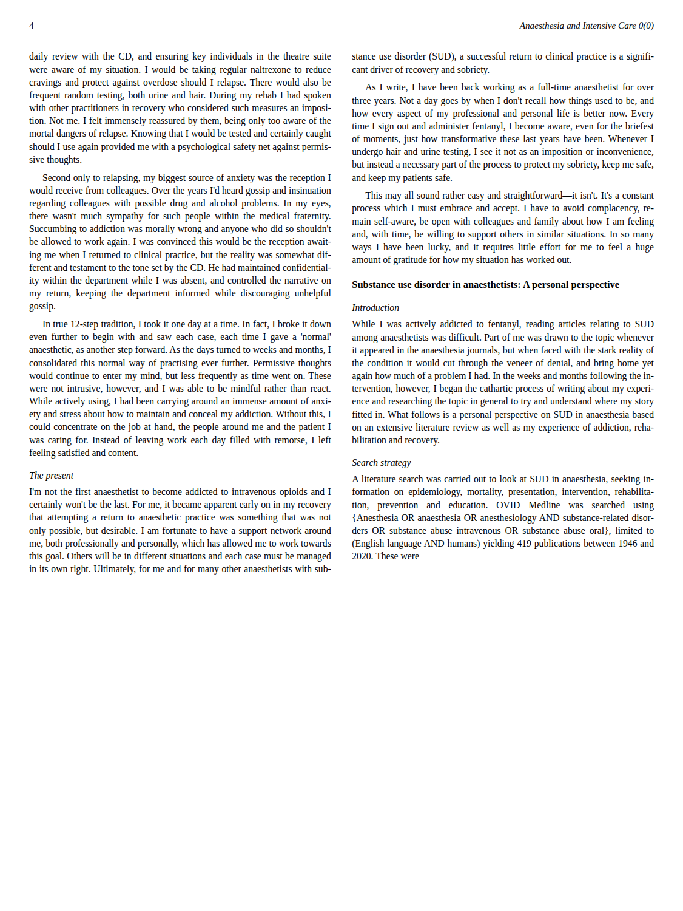4 Anaesthesia and Intensive Care 0(0)
daily review with the CD, and ensuring key individuals in the theatre suite were aware of my situation. I would be taking regular naltrexone to reduce cravings and protect against overdose should I relapse. There would also be frequent random testing, both urine and hair. During my rehab I had spoken with other practitioners in recovery who considered such measures an imposition. Not me. I felt immensely reassured by them, being only too aware of the mortal dangers of relapse. Knowing that I would be tested and certainly caught should I use again provided me with a psychological safety net against permissive thoughts.
Second only to relapsing, my biggest source of anxiety was the reception I would receive from colleagues. Over the years I'd heard gossip and insinuation regarding colleagues with possible drug and alcohol problems. In my eyes, there wasn't much sympathy for such people within the medical fraternity. Succumbing to addiction was morally wrong and anyone who did so shouldn't be allowed to work again. I was convinced this would be the reception awaiting me when I returned to clinical practice, but the reality was somewhat different and testament to the tone set by the CD. He had maintained confidentiality within the department while I was absent, and controlled the narrative on my return, keeping the department informed while discouraging unhelpful gossip.
In true 12-step tradition, I took it one day at a time. In fact, I broke it down even further to begin with and saw each case, each time I gave a 'normal' anaesthetic, as another step forward. As the days turned to weeks and months, I consolidated this normal way of practising ever further. Permissive thoughts would continue to enter my mind, but less frequently as time went on. These were not intrusive, however, and I was able to be mindful rather than react. While actively using, I had been carrying around an immense amount of anxiety and stress about how to maintain and conceal my addiction. Without this, I could concentrate on the job at hand, the people around me and the patient I was caring for. Instead of leaving work each day filled with remorse, I left feeling satisfied and content.
The present
I'm not the first anaesthetist to become addicted to intravenous opioids and I certainly won't be the last. For me, it became apparent early on in my recovery that attempting a return to anaesthetic practice was something that was not only possible, but desirable. I am fortunate to have a support network around me, both professionally and personally, which has allowed me to work towards this goal. Others will be in different situations and each case must be managed in its own right. Ultimately, for me and for many other anaesthetists with substance use disorder (SUD), a successful return to clinical practice is a significant driver of recovery and sobriety.
As I write, I have been back working as a full-time anaesthetist for over three years. Not a day goes by when I don't recall how things used to be, and how every aspect of my professional and personal life is better now. Every time I sign out and administer fentanyl, I become aware, even for the briefest of moments, just how transformative these last years have been. Whenever I undergo hair and urine testing, I see it not as an imposition or inconvenience, but instead a necessary part of the process to protect my sobriety, keep me safe, and keep my patients safe.
This may all sound rather easy and straightforward—it isn't. It's a constant process which I must embrace and accept. I have to avoid complacency, remain self-aware, be open with colleagues and family about how I am feeling and, with time, be willing to support others in similar situations. In so many ways I have been lucky, and it requires little effort for me to feel a huge amount of gratitude for how my situation has worked out.
Substance use disorder in anaesthetists: A personal perspective
Introduction
While I was actively addicted to fentanyl, reading articles relating to SUD among anaesthetists was difficult. Part of me was drawn to the topic whenever it appeared in the anaesthesia journals, but when faced with the stark reality of the condition it would cut through the veneer of denial, and bring home yet again how much of a problem I had. In the weeks and months following the intervention, however, I began the cathartic process of writing about my experience and researching the topic in general to try and understand where my story fitted in. What follows is a personal perspective on SUD in anaesthesia based on an extensive literature review as well as my experience of addiction, rehabilitation and recovery.
Search strategy
A literature search was carried out to look at SUD in anaesthesia, seeking information on epidemiology, mortality, presentation, intervention, rehabilitation, prevention and education. OVID Medline was searched using {Anesthesia OR anaesthesia OR anesthesiology AND substance-related disorders OR substance abuse intravenous OR substance abuse oral}, limited to (English language AND humans) yielding 419 publications between 1946 and 2020. These were